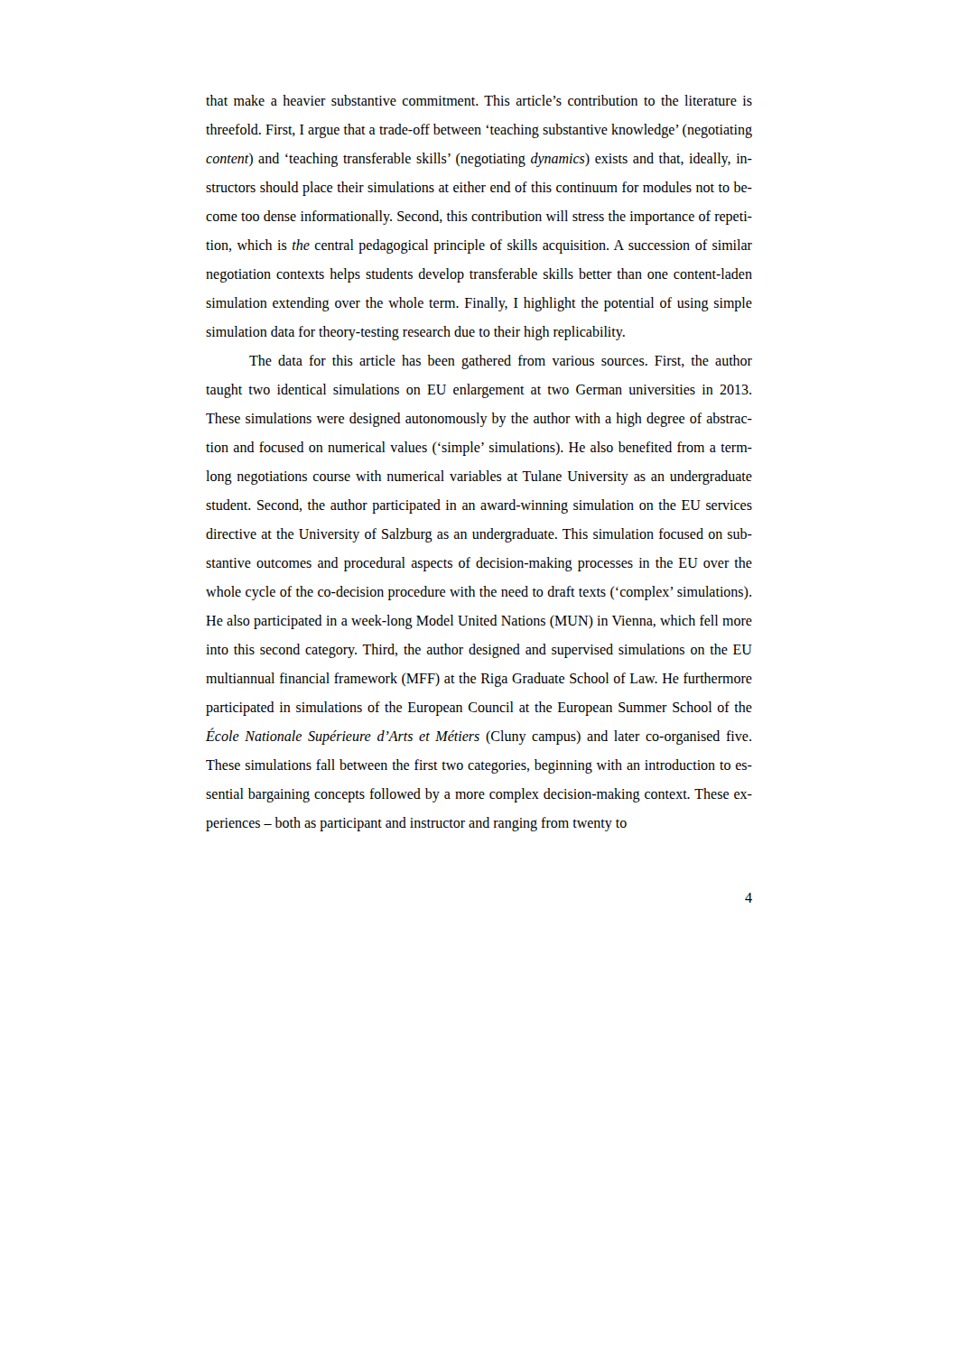that make a heavier substantive commitment. This article’s contribution to the literature is threefold. First, I argue that a trade-off between ‘teaching substantive knowledge’ (negotiating content) and ‘teaching transferable skills’ (negotiating dynamics) exists and that, ideally, instructors should place their simulations at either end of this continuum for modules not to become too dense informationally. Second, this contribution will stress the importance of repetition, which is the central pedagogical principle of skills acquisition. A succession of similar negotiation contexts helps students develop transferable skills better than one content-laden simulation extending over the whole term. Finally, I highlight the potential of using simple simulation data for theory-testing research due to their high replicability.
The data for this article has been gathered from various sources. First, the author taught two identical simulations on EU enlargement at two German universities in 2013. These simulations were designed autonomously by the author with a high degree of abstraction and focused on numerical values (‘simple’ simulations). He also benefited from a term-long negotiations course with numerical variables at Tulane University as an undergraduate student. Second, the author participated in an award-winning simulation on the EU services directive at the University of Salzburg as an undergraduate. This simulation focused on substantive outcomes and procedural aspects of decision-making processes in the EU over the whole cycle of the co-decision procedure with the need to draft texts (‘complex’ simulations). He also participated in a week-long Model United Nations (MUN) in Vienna, which fell more into this second category. Third, the author designed and supervised simulations on the EU multiannual financial framework (MFF) at the Riga Graduate School of Law. He furthermore participated in simulations of the European Council at the European Summer School of the École Nationale Supérieure d’Arts et Métiers (Cluny campus) and later co-organised five. These simulations fall between the first two categories, beginning with an introduction to essential bargaining concepts followed by a more complex decision-making context. These experiences – both as participant and instructor and ranging from twenty to
4